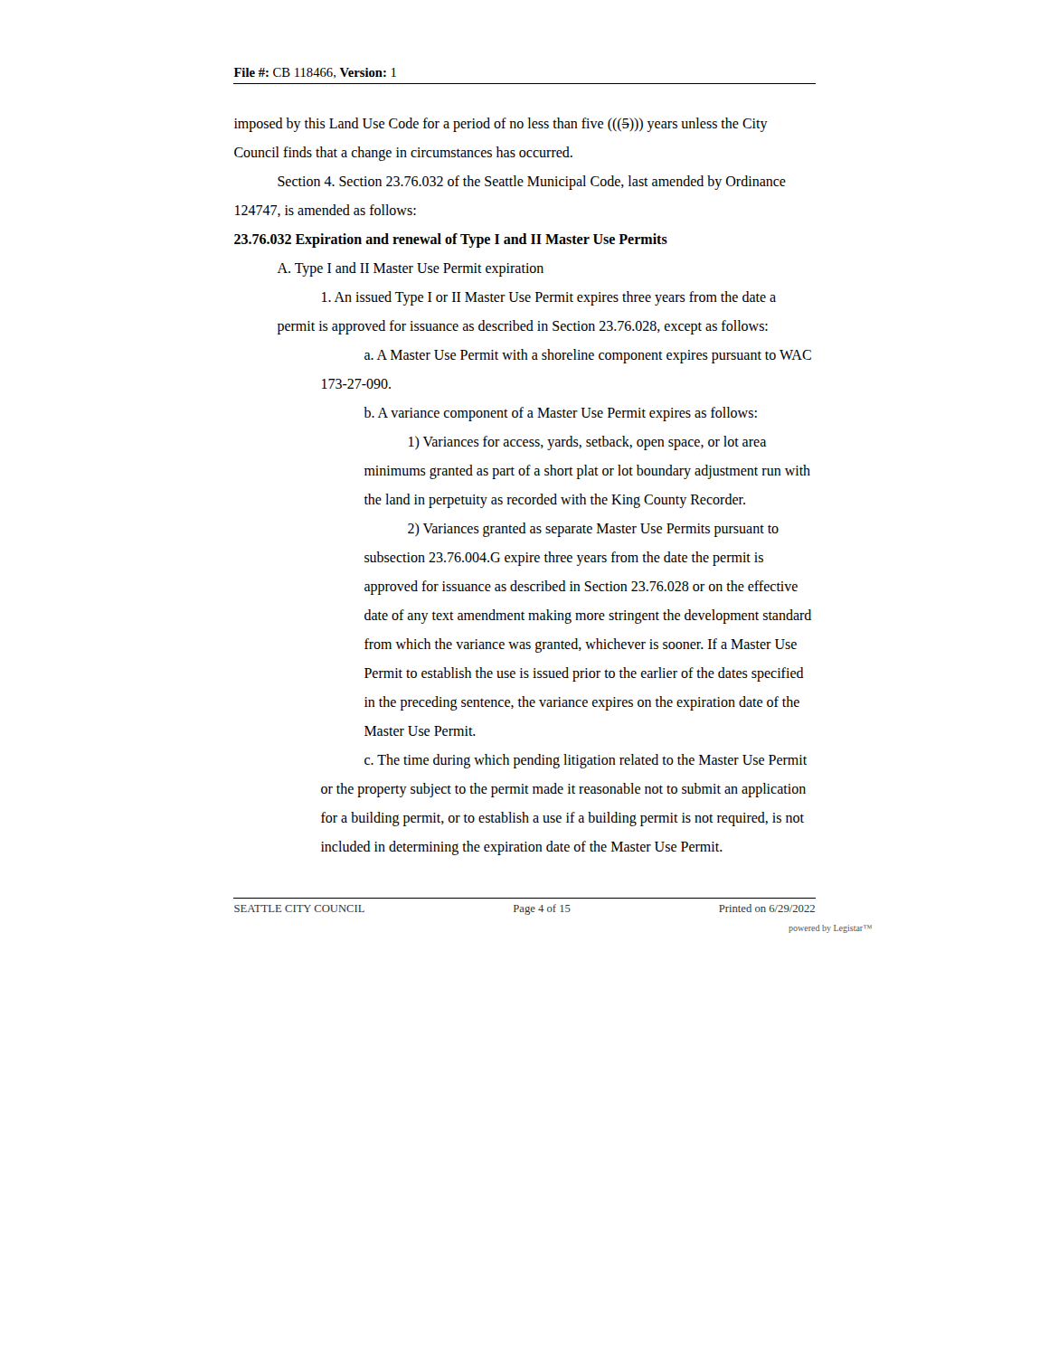File #: CB 118466, Version: 1
imposed by this Land Use Code for a period of no less than five (((5))) years unless the City Council finds that a change in circumstances has occurred.
Section 4. Section 23.76.032 of the Seattle Municipal Code, last amended by Ordinance 124747, is amended as follows:
23.76.032 Expiration and renewal of Type I and II Master Use Permits
A. Type I and II Master Use Permit expiration
1. An issued Type I or II Master Use Permit expires three years from the date a permit is approved for issuance as described in Section 23.76.028, except as follows:
a. A Master Use Permit with a shoreline component expires pursuant to WAC 173-27-090.
b. A variance component of a Master Use Permit expires as follows:
1) Variances for access, yards, setback, open space, or lot area minimums granted as part of a short plat or lot boundary adjustment run with the land in perpetuity as recorded with the King County Recorder.
2) Variances granted as separate Master Use Permits pursuant to subsection 23.76.004.G expire three years from the date the permit is approved for issuance as described in Section 23.76.028 or on the effective date of any text amendment making more stringent the development standard from which the variance was granted, whichever is sooner. If a Master Use Permit to establish the use is issued prior to the earlier of the dates specified in the preceding sentence, the variance expires on the expiration date of the Master Use Permit.
c. The time during which pending litigation related to the Master Use Permit or the property subject to the permit made it reasonable not to submit an application for a building permit, or to establish a use if a building permit is not required, is not included in determining the expiration date of the Master Use Permit.
SEATTLE CITY COUNCIL Page 4 of 15 Printed on 6/29/2022
powered by Legistar™